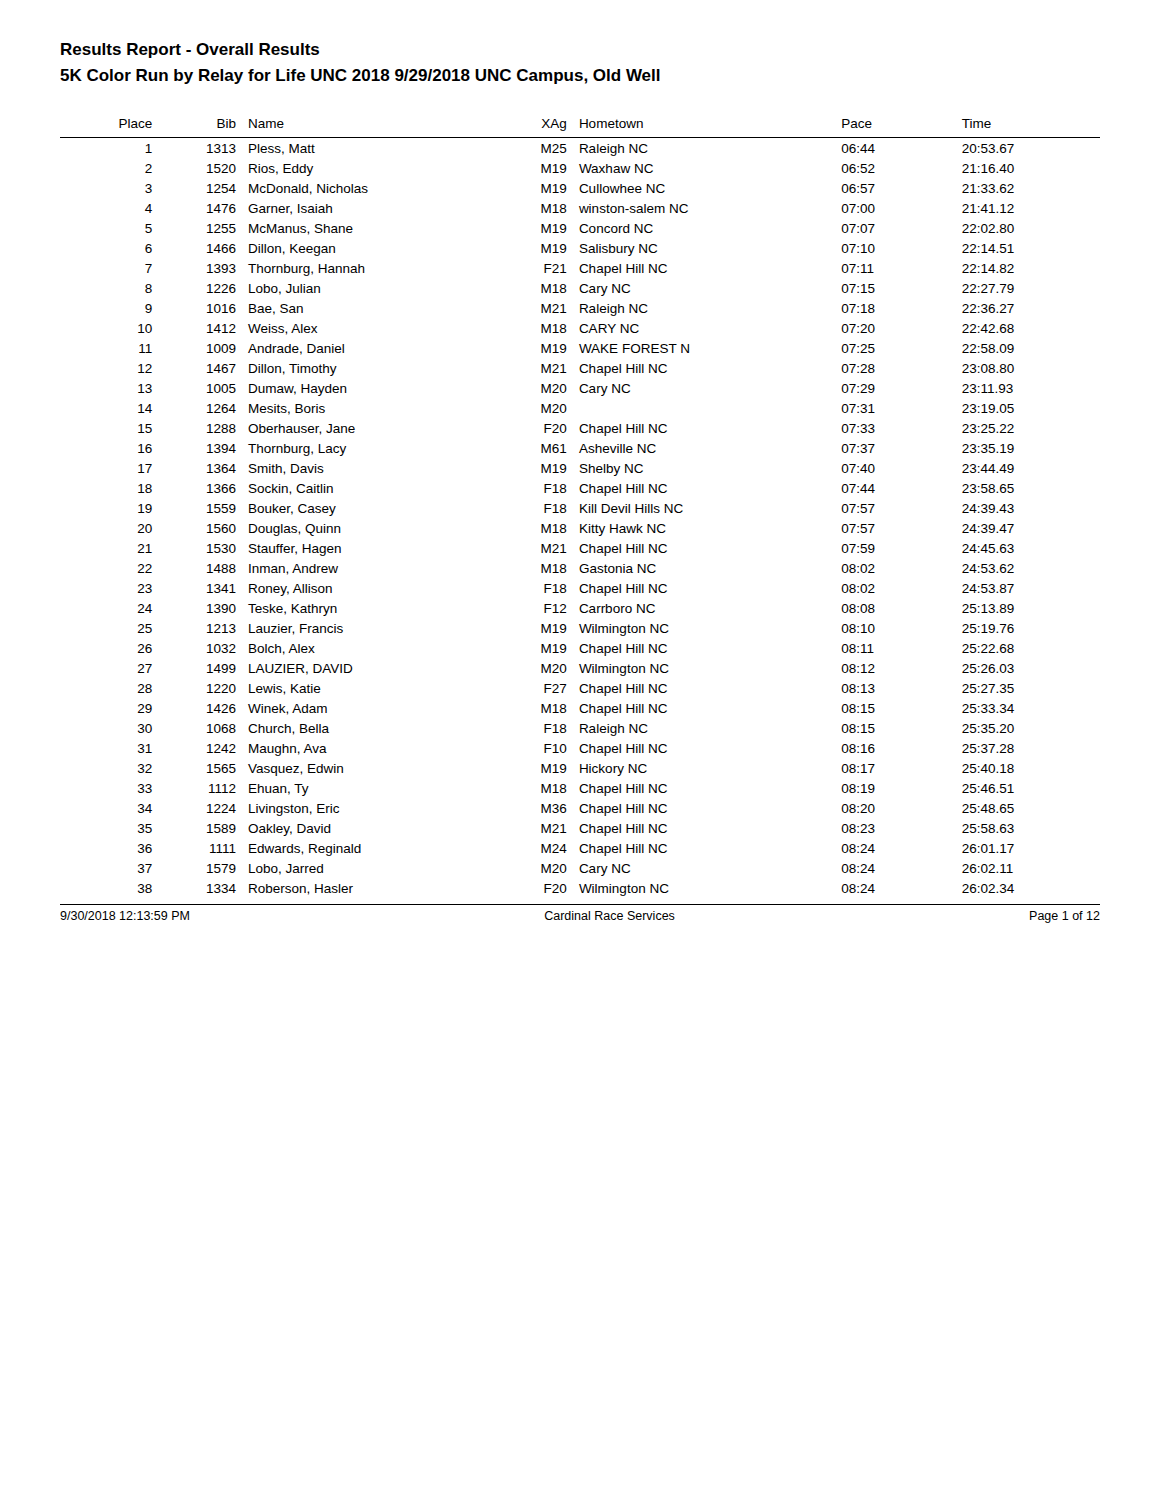Results Report - Overall Results
5K Color Run by Relay for Life UNC 2018 9/29/2018 UNC Campus, Old Well
| Place | Bib | Name | XAg | Hometown | Pace | Time |
| --- | --- | --- | --- | --- | --- | --- |
| 1 | 1313 | Pless, Matt | M25 | Raleigh NC | 06:44 | 20:53.67 |
| 2 | 1520 | Rios, Eddy | M19 | Waxhaw NC | 06:52 | 21:16.40 |
| 3 | 1254 | McDonald, Nicholas | M19 | Cullowhee NC | 06:57 | 21:33.62 |
| 4 | 1476 | Garner, Isaiah | M18 | winston-salem NC | 07:00 | 21:41.12 |
| 5 | 1255 | McManus, Shane | M19 | Concord NC | 07:07 | 22:02.80 |
| 6 | 1466 | Dillon, Keegan | M19 | Salisbury NC | 07:10 | 22:14.51 |
| 7 | 1393 | Thornburg, Hannah | F21 | Chapel Hill NC | 07:11 | 22:14.82 |
| 8 | 1226 | Lobo, Julian | M18 | Cary NC | 07:15 | 22:27.79 |
| 9 | 1016 | Bae, San | M21 | Raleigh NC | 07:18 | 22:36.27 |
| 10 | 1412 | Weiss, Alex | M18 | CARY NC | 07:20 | 22:42.68 |
| 11 | 1009 | Andrade, Daniel | M19 | WAKE FOREST N | 07:25 | 22:58.09 |
| 12 | 1467 | Dillon, Timothy | M21 | Chapel Hill NC | 07:28 | 23:08.80 |
| 13 | 1005 | Dumaw, Hayden | M20 | Cary NC | 07:29 | 23:11.93 |
| 14 | 1264 | Mesits, Boris | M20 | | 07:31 | 23:19.05 |
| 15 | 1288 | Oberhauser, Jane | F20 | Chapel Hill NC | 07:33 | 23:25.22 |
| 16 | 1394 | Thornburg, Lacy | M61 | Asheville NC | 07:37 | 23:35.19 |
| 17 | 1364 | Smith, Davis | M19 | Shelby NC | 07:40 | 23:44.49 |
| 18 | 1366 | Sockin, Caitlin | F18 | Chapel Hill NC | 07:44 | 23:58.65 |
| 19 | 1559 | Bouker, Casey | F18 | Kill Devil Hills NC | 07:57 | 24:39.43 |
| 20 | 1560 | Douglas, Quinn | M18 | Kitty Hawk NC | 07:57 | 24:39.47 |
| 21 | 1530 | Stauffer, Hagen | M21 | Chapel Hill NC | 07:59 | 24:45.63 |
| 22 | 1488 | Inman, Andrew | M18 | Gastonia NC | 08:02 | 24:53.62 |
| 23 | 1341 | Roney, Allison | F18 | Chapel Hill NC | 08:02 | 24:53.87 |
| 24 | 1390 | Teske, Kathryn | F12 | Carrboro NC | 08:08 | 25:13.89 |
| 25 | 1213 | Lauzier, Francis | M19 | Wilmington NC | 08:10 | 25:19.76 |
| 26 | 1032 | Bolch, Alex | M19 | Chapel Hill NC | 08:11 | 25:22.68 |
| 27 | 1499 | LAUZIER, DAVID | M20 | Wilmington NC | 08:12 | 25:26.03 |
| 28 | 1220 | Lewis, Katie | F27 | Chapel Hill NC | 08:13 | 25:27.35 |
| 29 | 1426 | Winek, Adam | M18 | Chapel Hill NC | 08:15 | 25:33.34 |
| 30 | 1068 | Church, Bella | F18 | Raleigh NC | 08:15 | 25:35.20 |
| 31 | 1242 | Maughn, Ava | F10 | Chapel Hill NC | 08:16 | 25:37.28 |
| 32 | 1565 | Vasquez, Edwin | M19 | Hickory NC | 08:17 | 25:40.18 |
| 33 | 1112 | Ehuan, Ty | M18 | Chapel Hill NC | 08:19 | 25:46.51 |
| 34 | 1224 | Livingston, Eric | M36 | Chapel Hill NC | 08:20 | 25:48.65 |
| 35 | 1589 | Oakley, David | M21 | Chapel Hill NC | 08:23 | 25:58.63 |
| 36 | 1111 | Edwards, Reginald | M24 | Chapel Hill NC | 08:24 | 26:01.17 |
| 37 | 1579 | Lobo, Jarred | M20 | Cary NC | 08:24 | 26:02.11 |
| 38 | 1334 | Roberson, Hasler | F20 | Wilmington NC | 08:24 | 26:02.34 |
9/30/2018 12:13:59 PM Cardinal Race Services Page 1 of 12